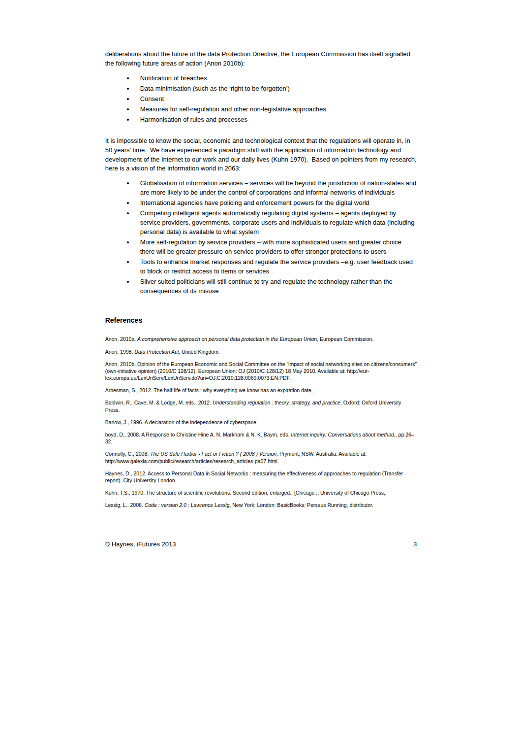deliberations about the future of the data Protection Directive, the European Commission has itself signalled the following future areas of action (Anon 2010b):
Notification of breaches
Data minimisation (such as the ‘right to be forgotten’)
Consent
Measures for self-regulation and other non-legislative approaches
Harmonisation of rules and processes
It is impossible to know the social, economic and technological context that the regulations will operate in, in 50 years’ time. We have experienced a paradigm shift with the application of information technology and development of the Internet to our work and our daily lives (Kuhn 1970). Based on pointers from my research, here is a vision of the information world in 2063:
Globalisation of information services – services will be beyond the jurisdiction of nation-states and are more likely to be under the control of corporations and informal networks of individuals
International agencies have policing and enforcement powers for the digital world
Competing intelligent agents automatically regulating digital systems – agents deployed by service providers, governments, corporate users and individuals to regulate which data (including personal data) is available to what system
More self-regulation by service providers – with more sophisticated users and greater choice there will be greater pressure on service providers to offer stronger protections to users
Tools to enhance market responses and regulate the service providers –e.g. user feedback used to block or restrict access to items or services
Silver suited politicians will still continue to try and regulate the technology rather than the consequences of its misuse
References
Anon, 2010a. A comprehensive approach on personal data protection in the European Union, European Commission.
Anon, 1998. Data Protection Act, United Kingdom.
Anon, 2010b. Opinion of the European Economic and Social Committee on the “impact of social networking sites on citizens/consumers” (own-initiative opinion) (2010/C 128/12), European Union: OJ (2010/C 128/12) 18 May 2010. Available at: http://eur-lex.europa.eu/LexUriServ/LexUriServ.do?uri=OJ:C:2010:128:0069:0073:EN:PDF.
Arbesman, S., 2012. The half-life of facts : why everything we know has an expiration date,
Baldwin, R., Cave, M. & Lodge, M. eds., 2012. Understanding regulation : theory, strategy, and practice, Oxford: Oxford University Press.
Barlow, J., 1996. A declaration of the independence of cyberspace.
boyd, D., 2008. A Response to Christine Hine A. N. Markham & N. K. Baym, eds. Internet inquiry: Conversations about method., pp.26–32.
Connolly, C., 2008. The US Safe Harbor - Fact or Fiction ? ( 2008 ) Version, Prymont, NSW, Australia. Available at: http://www.galexia.com/public/research/articles/research_articles-pa07.html.
Haynes, D., 2012. Access to Personal Data in Social Networks : measuring the effectiveness of approaches to regulation (Transfer report). City University London.
Kuhn, T.S., 1970. The structure of scientific revolutions. Second edition, enlarged., [Chicago ;: University of Chicago Press,.
Lessig, L., 2006. Code : version 2.0 ; Lawrence Lessig, New York; London: BasicBooks; Perseus Running, distributor.
D Haynes, iFutures 2013 3